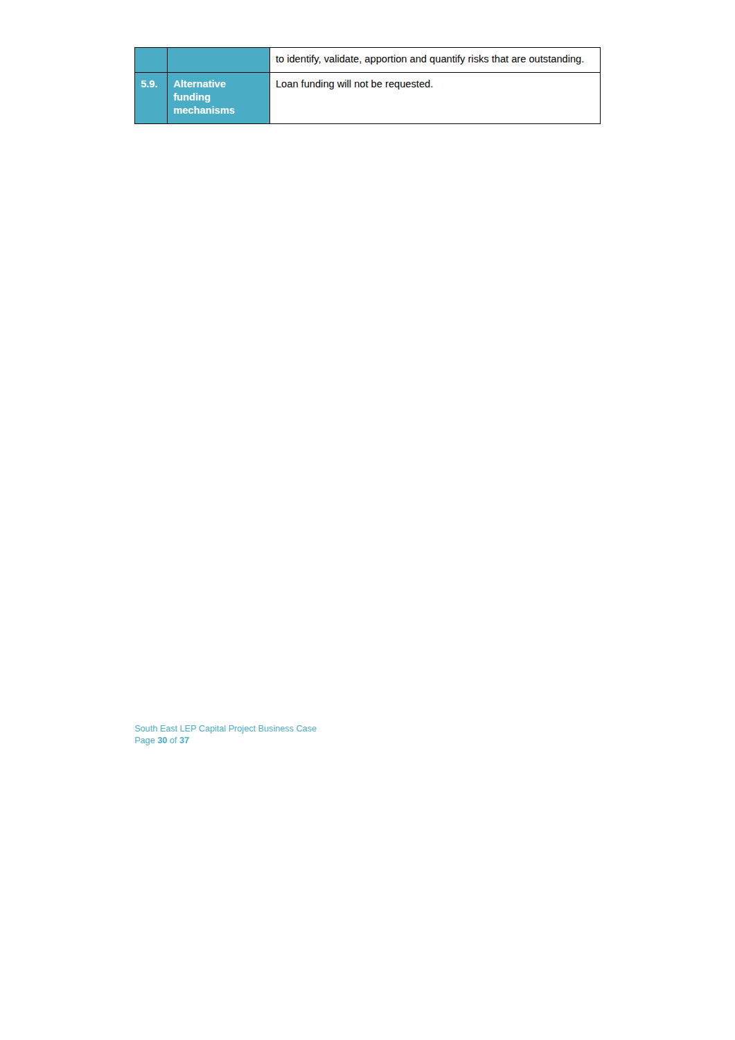| | | to identify, validate, apportion and quantify risks that are outstanding. |
| 5.9. | Alternative funding mechanisms | Loan funding will not be requested. |
South East LEP Capital Project Business Case
Page 30 of 37